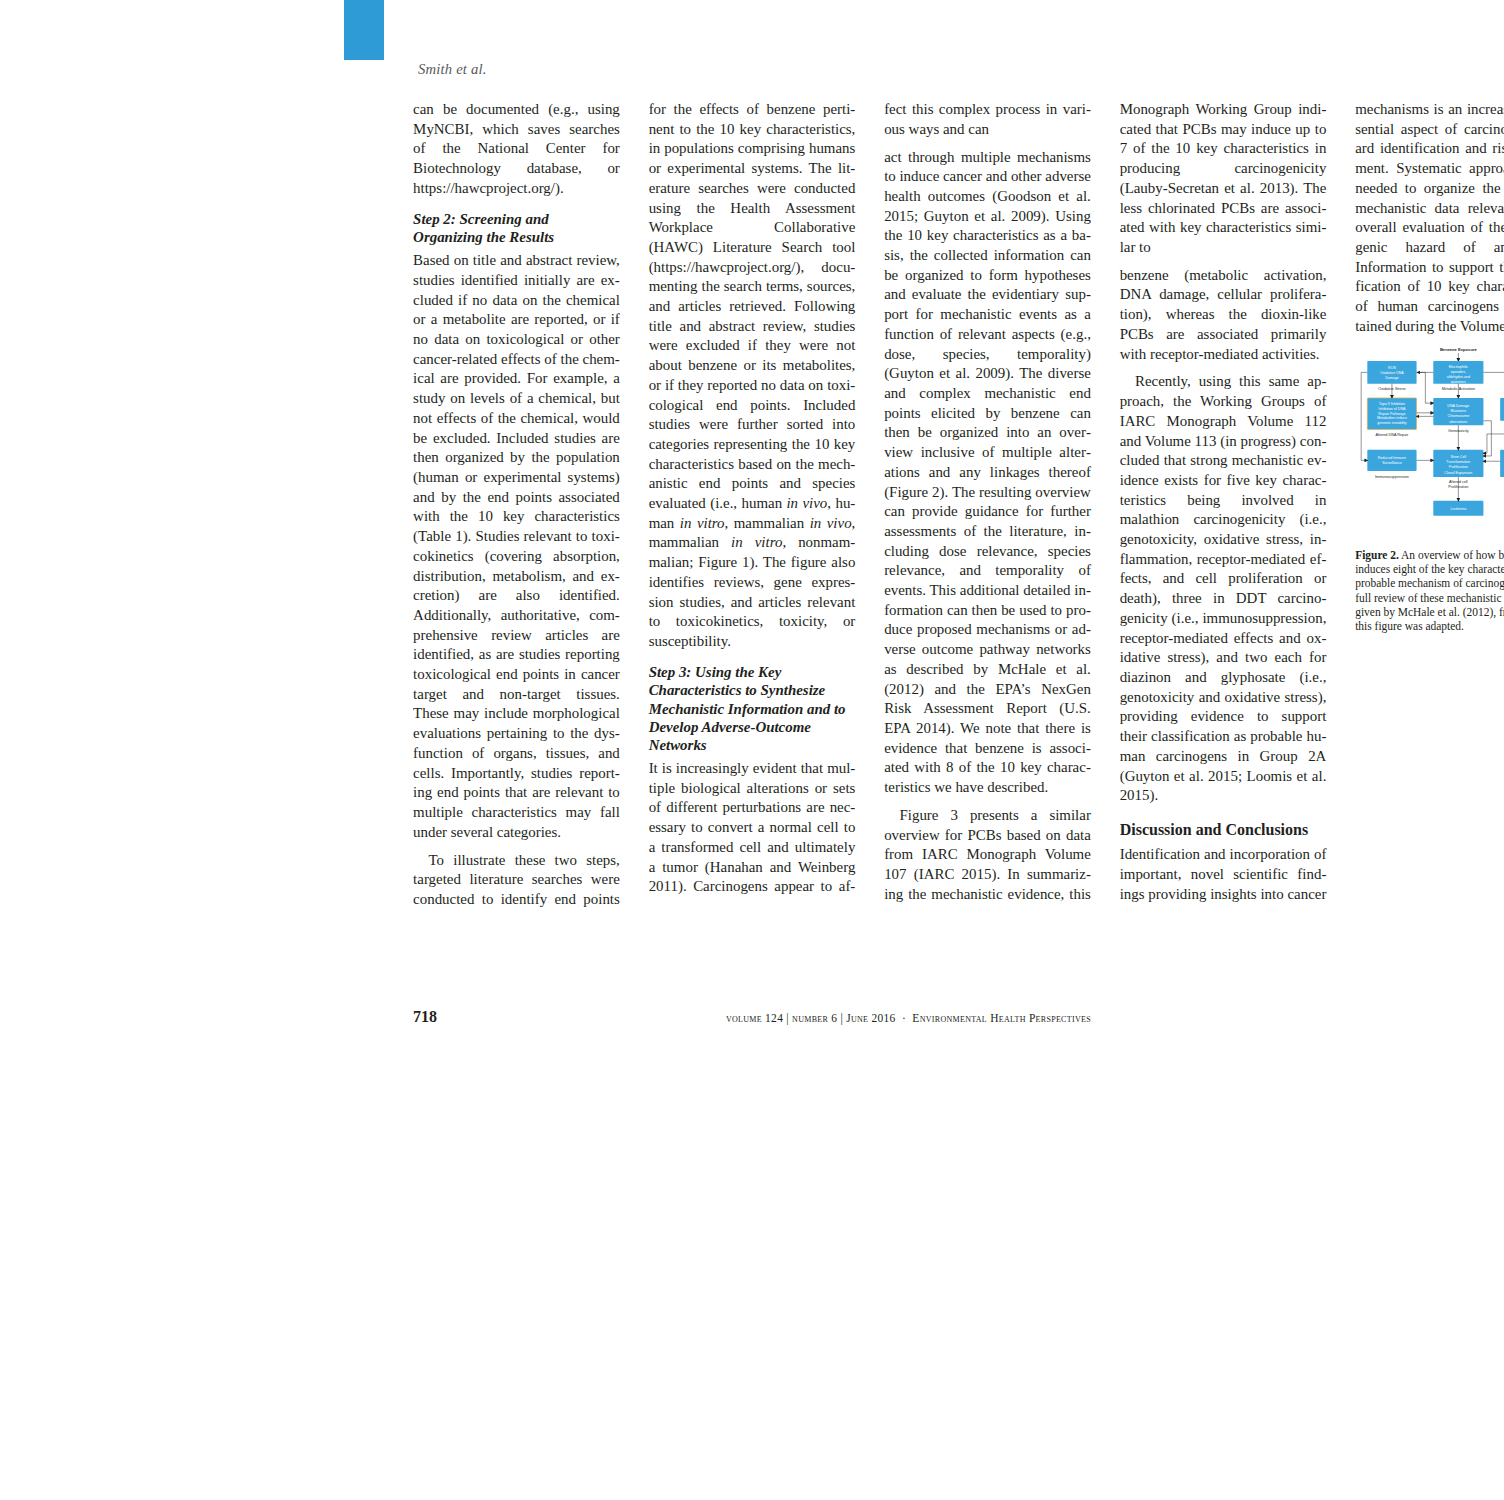Smith et al.
can be documented (e.g., using MyNCBI, which saves searches of the National Center for Biotechnology database, or https://hawcproject.org/).
Step 2: Screening and Organizing the Results
Based on title and abstract review, studies identified initially are excluded if no data on the chemical or a metabolite are reported, or if no data on toxicological or other cancer-related effects of the chemical are provided. For example, a study on levels of a chemical, but not effects of the chemical, would be excluded. Included studies are then organized by the population (human or experimental systems) and by the end points associated with the 10 key characteristics (Table 1). Studies relevant to toxicokinetics (covering absorption, distribution, metabolism, and excretion) are also identified. Additionally, authoritative, comprehensive review articles are identified, as are studies reporting toxicological end points in cancer target and non-target tissues. These may include morphological evaluations pertaining to the dysfunction of organs, tissues, and cells. Importantly, studies reporting end points that are relevant to multiple characteristics may fall under several categories.
To illustrate these two steps, targeted literature searches were conducted to identify end points for the effects of benzene pertinent to the 10 key characteristics, in populations comprising humans or experimental systems. The literature searches were conducted using the Health Assessment Workplace Collaborative (HAWC) Literature Search tool (https://hawcproject.org/), documenting the search terms, sources, and articles retrieved. Following title and abstract review, studies were excluded if they were not about benzene or its metabolites, or if they reported no data on toxicological end points. Included studies were further sorted into categories representing the 10 key characteristics based on the mechanistic end points and species evaluated (i.e., human in vivo, human in vitro, mammalian in vivo, mammalian in vitro, nonmammalian; Figure 1). The figure also identifies reviews, gene expression studies, and articles relevant to toxicokinetics, toxicity, or susceptibility.
Step 3: Using the Key Characteristics to Synthesize Mechanistic Information and to Develop Adverse-Outcome Networks
It is increasingly evident that multiple biological alterations or sets of different perturbations are necessary to convert a normal cell to a transformed cell and ultimately a tumor (Hanahan and Weinberg 2011). Carcinogens appear to affect this complex process in various ways and can
act through multiple mechanisms to induce cancer and other adverse health outcomes (Goodson et al. 2015; Guyton et al. 2009). Using the 10 key characteristics as a basis, the collected information can be organized to form hypotheses and evaluate the evidentiary support for mechanistic events as a function of relevant aspects (e.g., dose, species, temporality) (Guyton et al. 2009). The diverse and complex mechanistic end points elicited by benzene can then be organized into an overview inclusive of multiple alterations and any linkages thereof (Figure 2). The resulting overview can provide guidance for further assessments of the literature, including dose relevance, species relevance, and temporality of events. This additional detailed information can then be used to produce proposed mechanisms or adverse outcome pathway networks as described by McHale et al. (2012) and the EPA’s NexGen Risk Assessment Report (U.S. EPA 2014). We note that there is evidence that benzene is associated with 8 of the 10 key characteristics we have described.
Figure 3 presents a similar overview for PCBs based on data from IARC Monograph Volume 107 (IARC 2015). In summarizing the mechanistic evidence, this Monograph Working Group indicated that PCBs may induce up to 7 of the 10 key characteristics in producing carcinogenicity (Lauby-Secretan et al. 2013). The less chlorinated PCBs are associated with key characteristics similar to
benzene (metabolic activation, DNA damage, cellular proliferation), whereas the dioxin-like PCBs are associated primarily with receptor-mediated activities.
Recently, using this same approach, the Working Groups of IARC Monograph Volume 112 and Volume 113 (in progress) concluded that strong mechanistic evidence exists for five key characteristics being involved in malathion carcinogenicity (i.e., genotoxicity, oxidative stress, inflammation, receptor-mediated effects, and cell proliferation or death), three in DDT carcinogenicity (i.e., immunosuppression, receptor-mediated effects and oxidative stress), and two each for diazinon and glyphosate (i.e., genotoxicity and oxidative stress), providing evidence to support their classification as probable human carcinogens in Group 2A (Guyton et al. 2015; Loomis et al. 2015).
Discussion and Conclusions
Identification and incorporation of important, novel scientific findings providing insights into cancer mechanisms is an increasingly essential aspect of carcinogen hazard identification and risk assessment. Systematic approaches are needed to organize the available mechanistic data relevant to the overall evaluation of the carcinogenic hazard of an agent. Information to support the identification of 10 key characteristics of human carcinogens was obtained during the Volume
Benzene Exposure Electrophilic epoxides, aldehydes and quinones Metabolic Activation ROS Oxidative DNA Damage Oxidative Stress Topo II Inhibition Inhibition of DNA Repair Pathways Metabolites induce genomic instability Altered DNA Repair DNA Damage Mutations Chromosome aberrations Genotoxicity AhR Dysregulation Modulation of Receptor Reduced Immune Surveillance Immunosuppression Stem Cell Transformation Proliferation Clonal Expansion Altered cell Proliferation Altered DNA methylation, miRNA changes, Histone modifications Epigenetic alterations Leukemia
Figure 2. An overview of how benzene induces eight of the key characteristics in a probable mechanism of carcinogenicity. A full review of these mechanistic data is given by McHale et al. (2012), from which this figure was adapted.
718 volume 124 | number 6 | June 2016 · Environmental Health Perspectives